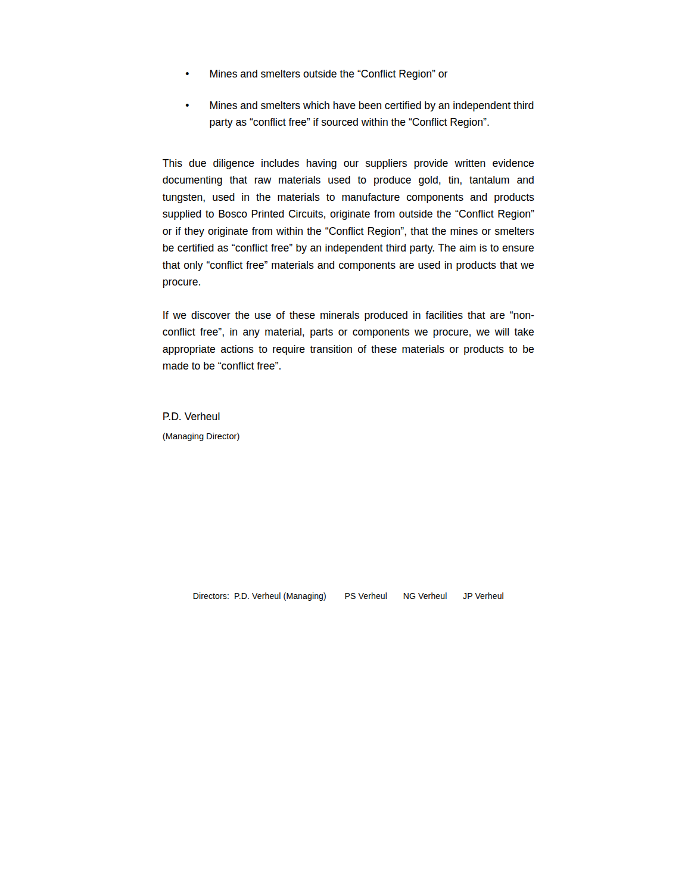Mines and smelters outside the “Conflict Region” or
Mines and smelters which have been certified by an independent third party as “conflict free” if sourced within the “Conflict Region”.
This due diligence includes having our suppliers provide written evidence documenting that raw materials used to produce gold, tin, tantalum and tungsten, used in the materials to manufacture components and products supplied to Bosco Printed Circuits, originate from outside the “Conflict Region” or if they originate from within the “Conflict Region”, that the mines or smelters be certified as “conflict free” by an independent third party. The aim is to ensure that only “conflict free” materials and components are used in products that we procure.
If we discover the use of these minerals produced in facilities that are “non-conflict free”, in any material, parts or components we procure, we will take appropriate actions to require transition of these materials or products to be made to be “conflict free”.
P.D. Verheul
(Managing Director)
Directors: P.D. Verheul (Managing) PS Verheul NG Verheul JP Verheul